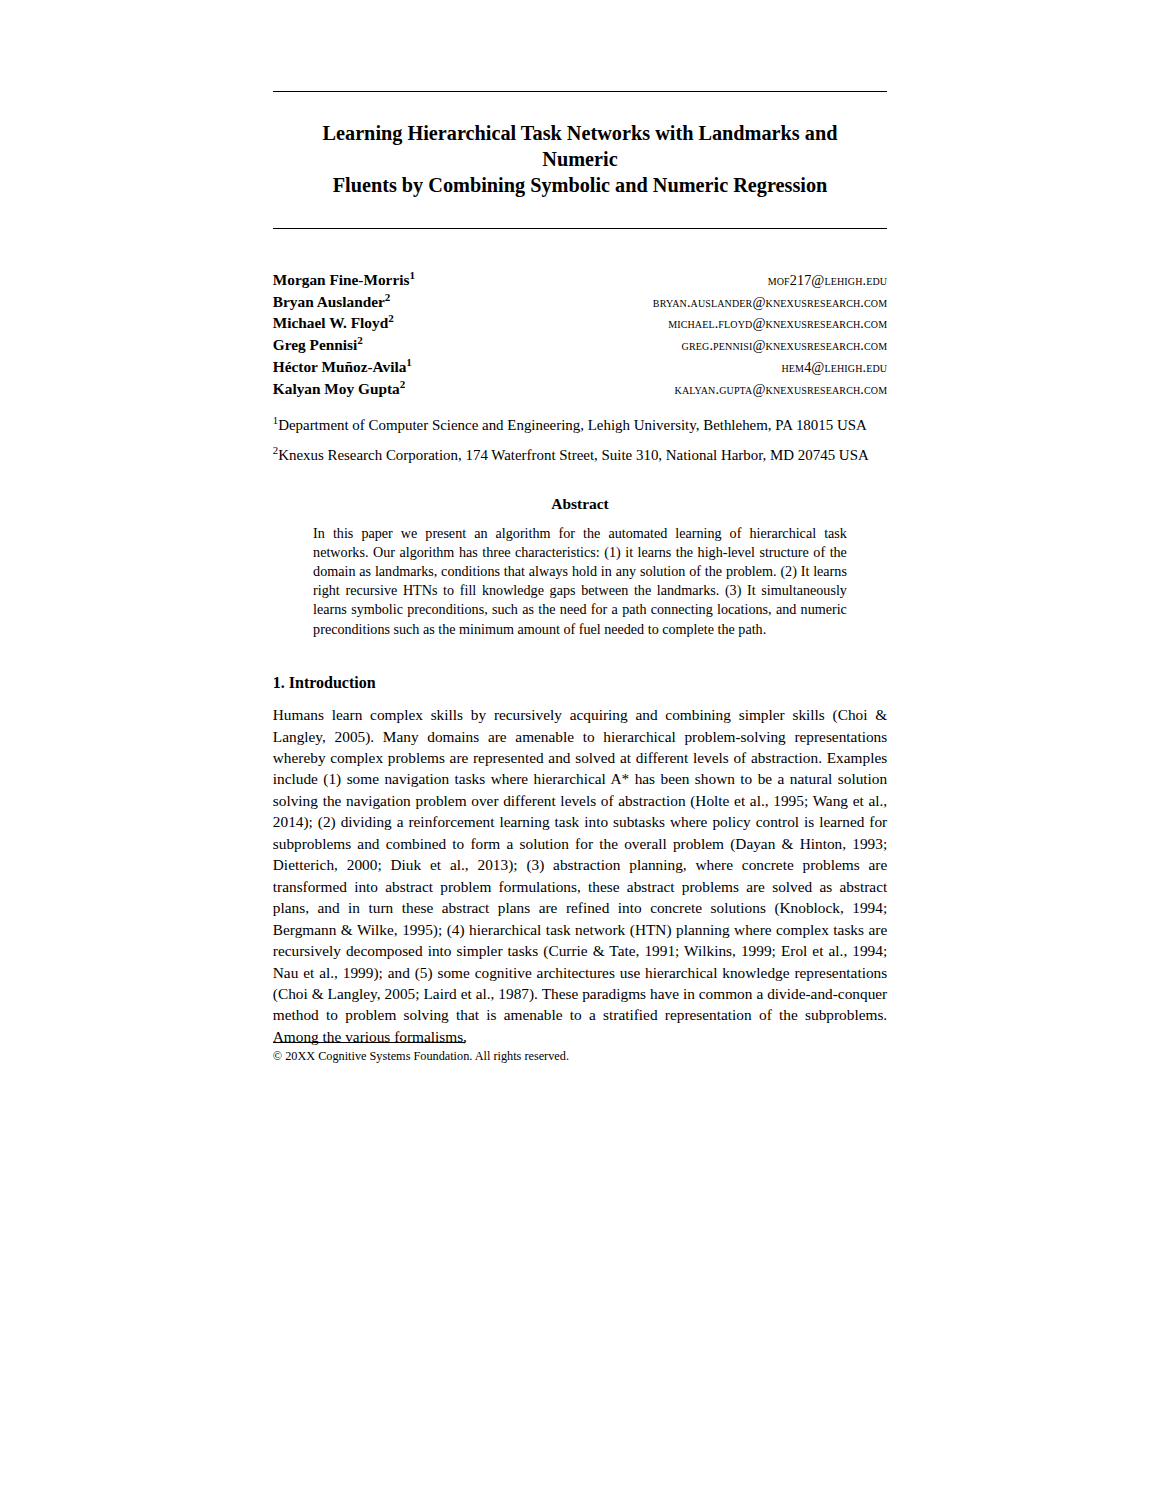Learning Hierarchical Task Networks with Landmarks and Numeric
Fluents by Combining Symbolic and Numeric Regression
| Morgan Fine-Morris 1 | mof217@lehigh.edu |
| Bryan Auslander 2 | bryan.auslander@knexusresearch.com |
| Michael W. Floyd 2 | michael.floyd@knexusresearch.com |
| Greg Pennisi 2 | greg.pennisi@knexusresearch.com |
| Héctor Muñoz-Avila 1 | hem4@lehigh.edu |
| Kalyan Moy Gupta 2 | kalyan.gupta@knexusresearch.com |
1Department of Computer Science and Engineering, Lehigh University, Bethlehem, PA 18015 USA
2Knexus Research Corporation, 174 Waterfront Street, Suite 310, National Harbor, MD 20745 USA
Abstract
In this paper we present an algorithm for the automated learning of hierarchical task networks. Our algorithm has three characteristics: (1) it learns the high-level structure of the domain as landmarks, conditions that always hold in any solution of the problem. (2) It learns right recursive HTNs to fill knowledge gaps between the landmarks. (3) It simultaneously learns symbolic preconditions, such as the need for a path connecting locations, and numeric preconditions such as the minimum amount of fuel needed to complete the path.
1. Introduction
Humans learn complex skills by recursively acquiring and combining simpler skills (Choi & Langley, 2005). Many domains are amenable to hierarchical problem-solving representations whereby complex problems are represented and solved at different levels of abstraction. Examples include (1) some navigation tasks where hierarchical A* has been shown to be a natural solution solving the navigation problem over different levels of abstraction (Holte et al., 1995; Wang et al., 2014); (2) dividing a reinforcement learning task into subtasks where policy control is learned for subproblems and combined to form a solution for the overall problem (Dayan & Hinton, 1993; Dietterich, 2000; Diuk et al., 2013); (3) abstraction planning, where concrete problems are transformed into abstract problem formulations, these abstract problems are solved as abstract plans, and in turn these abstract plans are refined into concrete solutions (Knoblock, 1994; Bergmann & Wilke, 1995); (4) hierarchical task network (HTN) planning where complex tasks are recursively decomposed into simpler tasks (Currie & Tate, 1991; Wilkins, 1999; Erol et al., 1994; Nau et al., 1999); and (5) some cognitive architectures use hierarchical knowledge representations (Choi & Langley, 2005; Laird et al., 1987). These paradigms have in common a divide-and-conquer method to problem solving that is amenable to a stratified representation of the subproblems. Among the various formalisms,
© 20XX Cognitive Systems Foundation. All rights reserved.